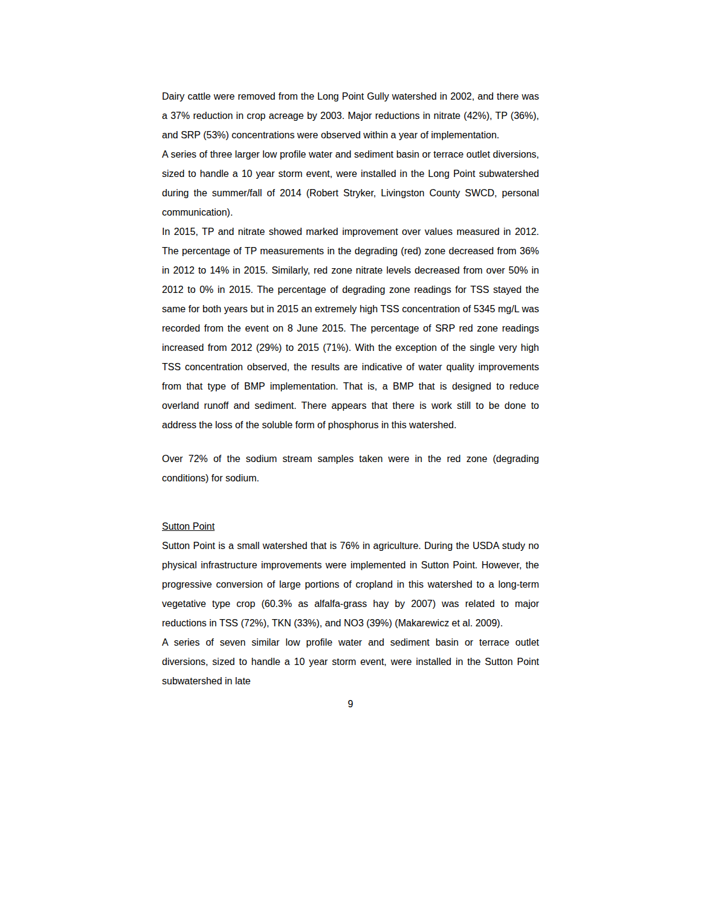Dairy cattle were removed from the Long Point Gully watershed in 2002, and there was a 37% reduction in crop acreage by 2003. Major reductions in nitrate (42%), TP (36%), and SRP (53%) concentrations were observed within a year of implementation.
A series of three larger low profile water and sediment basin or terrace outlet diversions, sized to handle a 10 year storm event, were installed in the Long Point subwatershed during the summer/fall of 2014 (Robert Stryker, Livingston County SWCD, personal communication).
In 2015, TP and nitrate showed marked improvement over values measured in 2012. The percentage of TP measurements in the degrading (red) zone decreased from 36% in 2012 to 14% in 2015. Similarly, red zone nitrate levels decreased from over 50% in 2012 to 0% in 2015. The percentage of degrading zone readings for TSS stayed the same for both years but in 2015 an extremely high TSS concentration of 5345 mg/L was recorded from the event on 8 June 2015. The percentage of SRP red zone readings increased from 2012 (29%) to 2015 (71%). With the exception of the single very high TSS concentration observed, the results are indicative of water quality improvements from that type of BMP implementation. That is, a BMP that is designed to reduce overland runoff and sediment. There appears that there is work still to be done to address the loss of the soluble form of phosphorus in this watershed.
Over 72% of the sodium stream samples taken were in the red zone (degrading conditions) for sodium.
Sutton Point
Sutton Point is a small watershed that is 76% in agriculture. During the USDA study no physical infrastructure improvements were implemented in Sutton Point. However, the progressive conversion of large portions of cropland in this watershed to a long-term vegetative type crop (60.3% as alfalfa-grass hay by 2007) was related to major reductions in TSS (72%), TKN (33%), and NO3 (39%) (Makarewicz et al. 2009).
A series of seven similar low profile water and sediment basin or terrace outlet diversions, sized to handle a 10 year storm event, were installed in the Sutton Point subwatershed in late
9